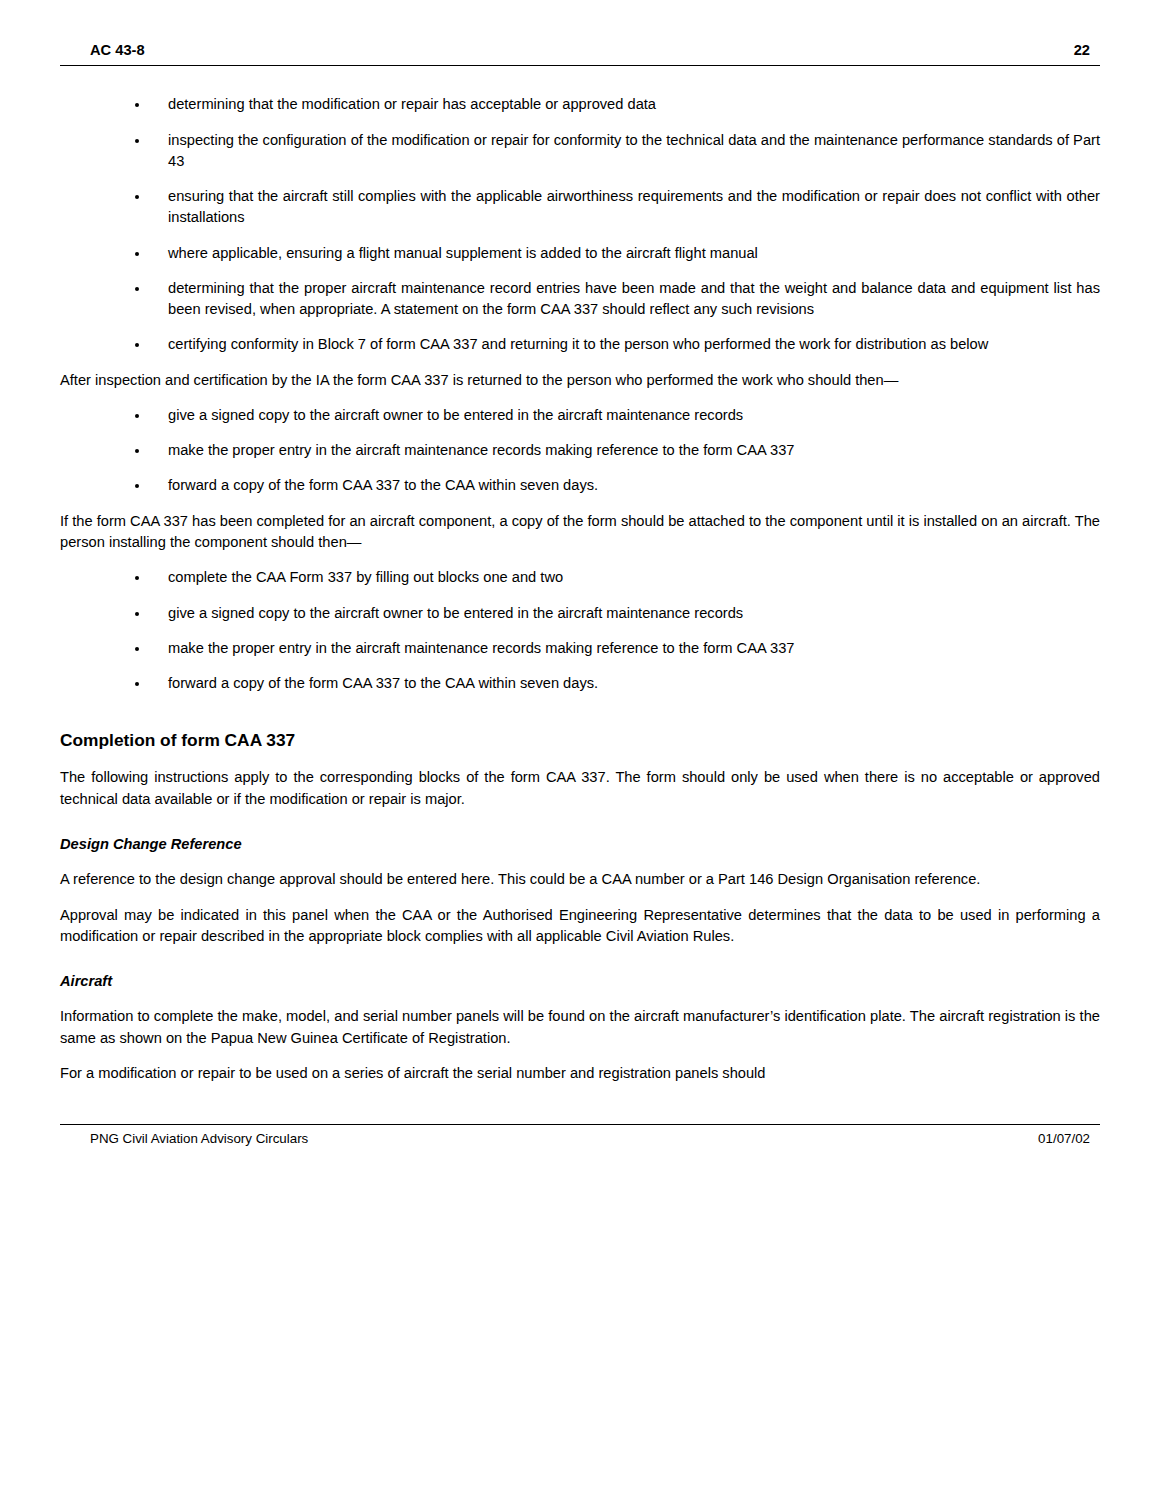AC 43-8 22
determining that the modification or repair has acceptable or approved data
inspecting the configuration of the modification or repair for conformity to the technical data and the maintenance performance standards of Part 43
ensuring that the aircraft still complies with the applicable airworthiness requirements and the modification or repair does not conflict with other installations
where applicable, ensuring a flight manual supplement is added to the aircraft flight manual
determining that the proper aircraft maintenance record entries have been made and that the weight and balance data and equipment list has been revised, when appropriate. A statement on the form CAA 337 should reflect any such revisions
certifying conformity in Block 7 of form CAA 337 and returning it to the person who performed the work for distribution as below
After inspection and certification by the IA the form CAA 337 is returned to the person who performed the work who should then—
give a signed copy to the aircraft owner to be entered in the aircraft maintenance records
make the proper entry in the aircraft maintenance records making reference to the form CAA 337
forward a copy of the form CAA 337 to the CAA within seven days.
If the form CAA 337 has been completed for an aircraft component, a copy of the form should be attached to the component until it is installed on an aircraft. The person installing the component should then—
complete the CAA Form 337 by filling out blocks one and two
give a signed copy to the aircraft owner to be entered in the aircraft maintenance records
make the proper entry in the aircraft maintenance records making reference to the form CAA 337
forward a copy of the form CAA 337 to the CAA within seven days.
Completion of form CAA 337
The following instructions apply to the corresponding blocks of the form CAA 337. The form should only be used when there is no acceptable or approved technical data available or if the modification or repair is major.
Design Change Reference
A reference to the design change approval should be entered here. This could be a CAA number or a Part 146 Design Organisation reference.
Approval may be indicated in this panel when the CAA or the Authorised Engineering Representative determines that the data to be used in performing a modification or repair described in the appropriate block complies with all applicable Civil Aviation Rules.
Aircraft
Information to complete the make, model, and serial number panels will be found on the aircraft manufacturer’s identification plate. The aircraft registration is the same as shown on the Papua New Guinea Certificate of Registration.
For a modification or repair to be used on a series of aircraft the serial number and registration panels should
PNG Civil Aviation Advisory Circulars 01/07/02